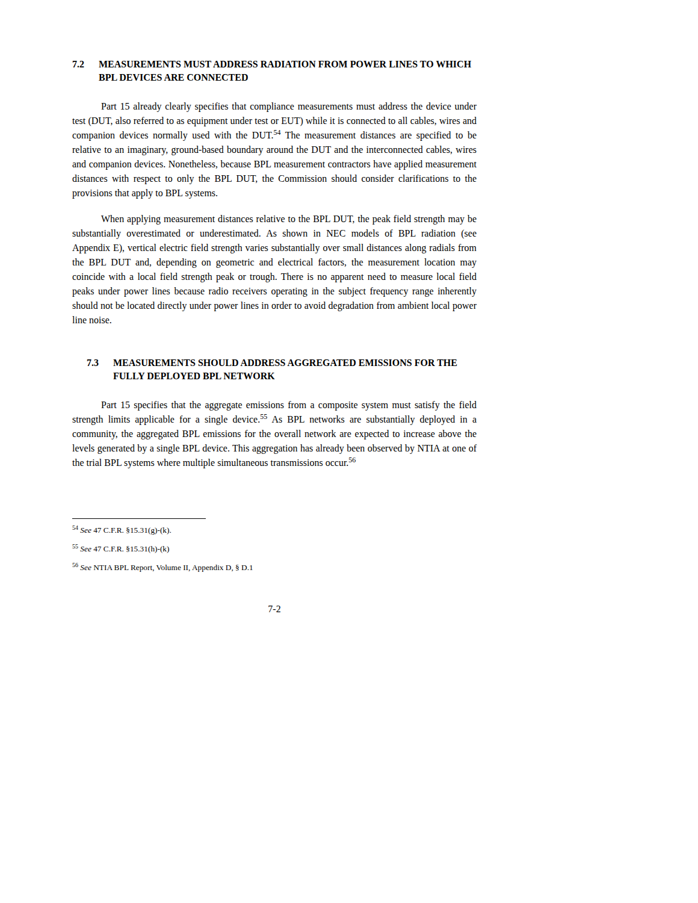7.2 Measurements Must Address Radiation From Power Lines To Which BPL Devices Are Connected
Part 15 already clearly specifies that compliance measurements must address the device under test (DUT, also referred to as equipment under test or EUT) while it is connected to all cables, wires and companion devices normally used with the DUT.54 The measurement distances are specified to be relative to an imaginary, ground-based boundary around the DUT and the interconnected cables, wires and companion devices. Nonetheless, because BPL measurement contractors have applied measurement distances with respect to only the BPL DUT, the Commission should consider clarifications to the provisions that apply to BPL systems.
When applying measurement distances relative to the BPL DUT, the peak field strength may be substantially overestimated or underestimated. As shown in NEC models of BPL radiation (see Appendix E), vertical electric field strength varies substantially over small distances along radials from the BPL DUT and, depending on geometric and electrical factors, the measurement location may coincide with a local field strength peak or trough. There is no apparent need to measure local field peaks under power lines because radio receivers operating in the subject frequency range inherently should not be located directly under power lines in order to avoid degradation from ambient local power line noise.
7.3 Measurements Should Address Aggregated Emissions For The Fully Deployed BPL Network
Part 15 specifies that the aggregate emissions from a composite system must satisfy the field strength limits applicable for a single device.55 As BPL networks are substantially deployed in a community, the aggregated BPL emissions for the overall network are expected to increase above the levels generated by a single BPL device. This aggregation has already been observed by NTIA at one of the trial BPL systems where multiple simultaneous transmissions occur.56
54 See 47 C.F.R. §15.31(g)-(k).
55 See 47 C.F.R. §15.31(h)-(k)
56 See NTIA BPL Report, Volume II, Appendix D, § D.1
7-2